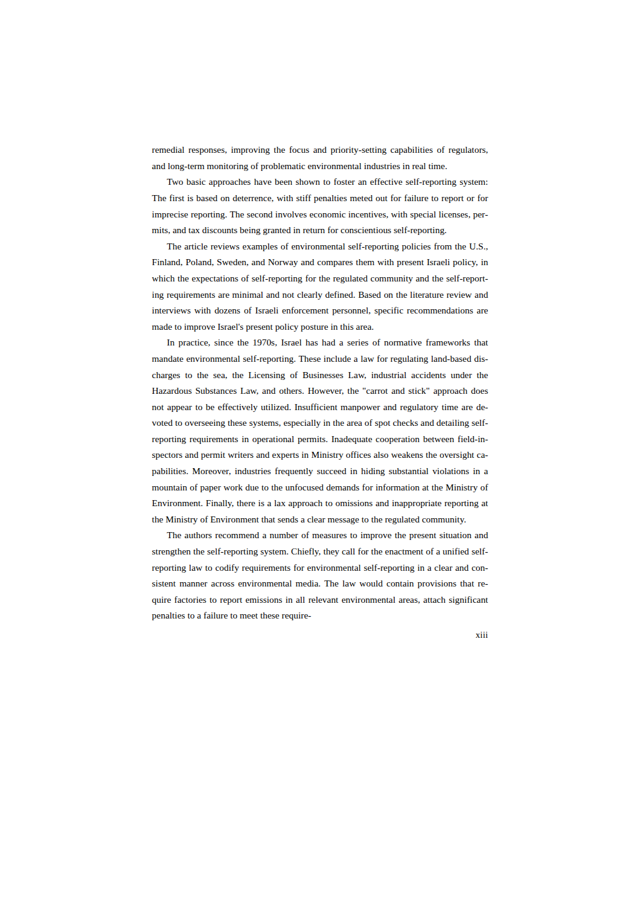remedial responses, improving the focus and priority-setting capabilities of regulators, and long-term monitoring of problematic environmental industries in real time.
Two basic approaches have been shown to foster an effective self-reporting system: The first is based on deterrence, with stiff penalties meted out for failure to report or for imprecise reporting. The second involves economic incentives, with special licenses, permits, and tax discounts being granted in return for conscientious self-reporting.
The article reviews examples of environmental self-reporting policies from the U.S., Finland, Poland, Sweden, and Norway and compares them with present Israeli policy, in which the expectations of self-reporting for the regulated community and the self-reporting requirements are minimal and not clearly defined. Based on the literature review and interviews with dozens of Israeli enforcement personnel, specific recommendations are made to improve Israel's present policy posture in this area.
In practice, since the 1970s, Israel has had a series of normative frameworks that mandate environmental self-reporting. These include a law for regulating land-based discharges to the sea, the Licensing of Businesses Law, industrial accidents under the Hazardous Substances Law, and others. However, the "carrot and stick" approach does not appear to be effectively utilized. Insufficient manpower and regulatory time are devoted to overseeing these systems, especially in the area of spot checks and detailing self-reporting requirements in operational permits. Inadequate cooperation between field-inspectors and permit writers and experts in Ministry offices also weakens the oversight capabilities. Moreover, industries frequently succeed in hiding substantial violations in a mountain of paper work due to the unfocused demands for information at the Ministry of Environment. Finally, there is a lax approach to omissions and inappropriate reporting at the Ministry of Environment that sends a clear message to the regulated community.
The authors recommend a number of measures to improve the present situation and strengthen the self-reporting system. Chiefly, they call for the enactment of a unified self-reporting law to codify requirements for environmental self-reporting in a clear and consistent manner across environmental media. The law would contain provisions that require factories to report emissions in all relevant environmental areas, attach significant penalties to a failure to meet these require-
xiii